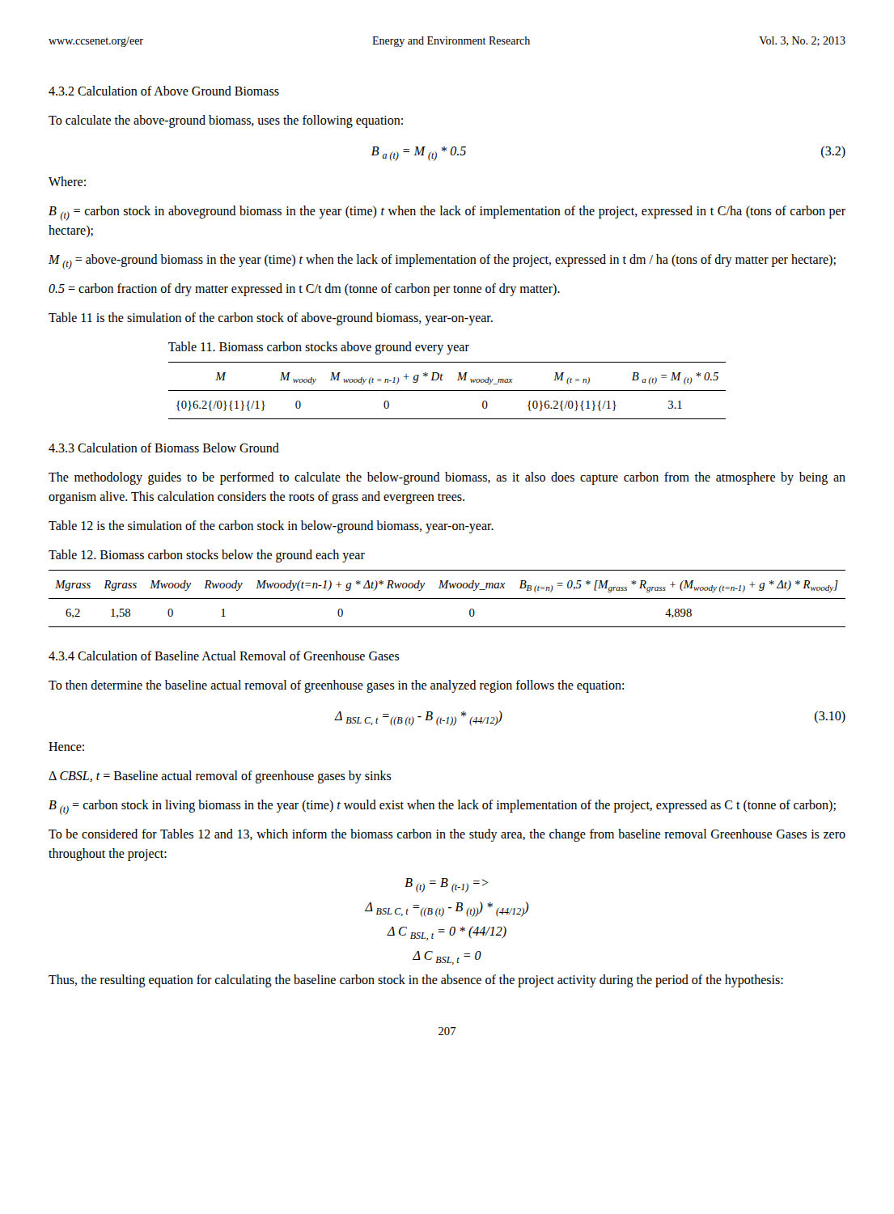www.ccsenet.org/eer
Energy and Environment Research
Vol. 3, No. 2; 2013
4.3.2 Calculation of Above Ground Biomass
To calculate the above-ground biomass, uses the following equation:
B a (t) = M (t) * 0.5
(3.2)
Where:
B (t) = carbon stock in aboveground biomass in the year (time) t when the lack of implementation of the project, expressed in t C/ha (tons of carbon per hectare);
M (t) = above-ground biomass in the year (time) t when the lack of implementation of the project, expressed in t dm / ha (tons of dry matter per hectare);
0.5 = carbon fraction of dry matter expressed in t C/t dm (tonne of carbon per tonne of dry matter).
Table 11 is the simulation of the carbon stock of above-ground biomass, year-on-year.
Table 11. Biomass carbon stocks above ground every year
| M | M woody | M woody (t = n-1) + g * Dt | M woody_max | M (t = n) | B a (t) = M (t) * 0.5 |
| --- | --- | --- | --- | --- | --- |
| {0}6.2{/0}{1}{/1} | 0 | 0 | 0 | {0}6.2{/0}{1}{/1} | 3.1 |
4.3.3 Calculation of Biomass Below Ground
The methodology guides to be performed to calculate the below-ground biomass, as it also does capture carbon from the atmosphere by being an organism alive. This calculation considers the roots of grass and evergreen trees.
Table 12 is the simulation of the carbon stock in below-ground biomass, year-on-year.
Table 12. Biomass carbon stocks below the ground each year
| Mgrass | Rgrass | Mwoody | Rwoody | Mwoody(t=n-1) + g * Δt)* Rwoody | Mwoody_max | B B (t=n) = 0,5 * [M grass * R grass + (M woody (t=n-1) + g * Δt) * R woody ] |
| --- | --- | --- | --- | --- | --- | --- |
| 6,2 | 1,58 | 0 | 1 | 0 | 0 | 4,898 |
4.3.4 Calculation of Baseline Actual Removal of Greenhouse Gases
To then determine the baseline actual removal of greenhouse gases in the analyzed region follows the equation:
Δ BSL C, t =((B (t) - B (t-1)) * (44/12))
(3.10)
Hence:
Δ CBSL, t = Baseline actual removal of greenhouse gases by sinks
B (t) = carbon stock in living biomass in the year (time) t would exist when the lack of implementation of the project, expressed as C t (tonne of carbon);
To be considered for Tables 12 and 13, which inform the biomass carbon in the study area, the change from baseline removal Greenhouse Gases is zero throughout the project:
B (t) = B (t-1) =>
Δ BSL C, t =((B (t) - B (t))) * (44/12))
Δ C BSL, t = 0 * (44/12)
Δ C BSL, t = 0
Thus, the resulting equation for calculating the baseline carbon stock in the absence of the project activity during the period of the hypothesis:
207